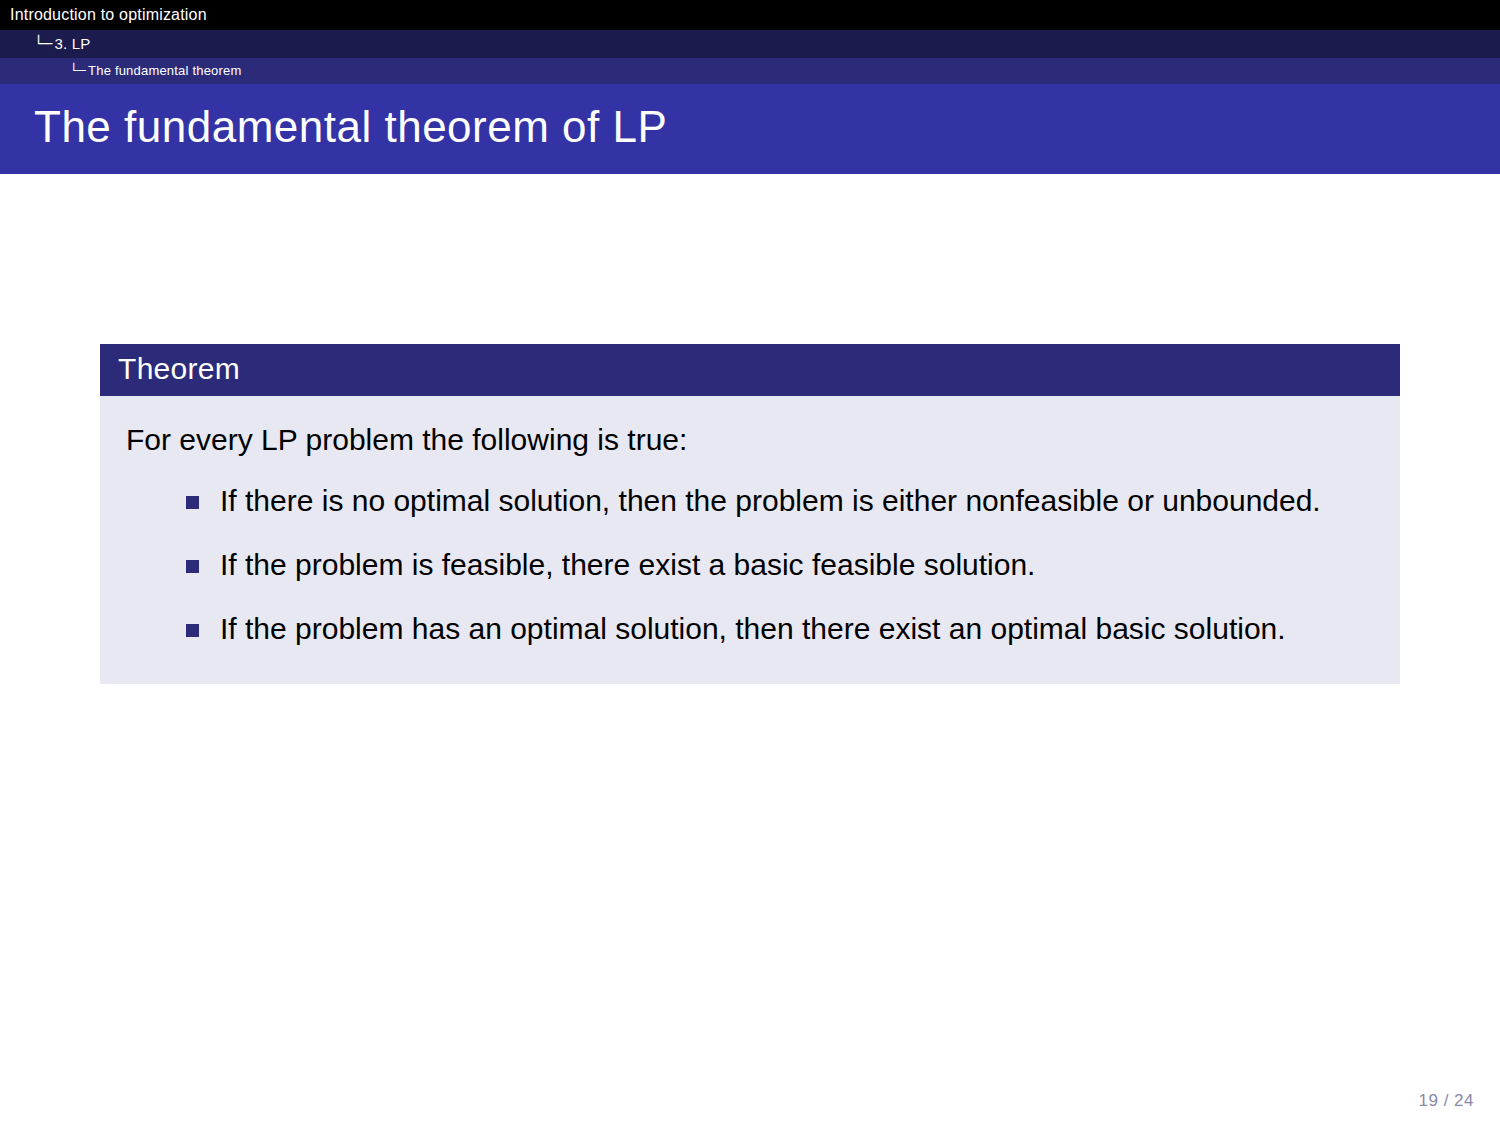Introduction to optimization
└─3. LP
└─The fundamental theorem
The fundamental theorem of LP
Theorem
For every LP problem the following is true:
If there is no optimal solution, then the problem is either nonfeasible or unbounded.
If the problem is feasible, there exist a basic feasible solution.
If the problem has an optimal solution, then there exist an optimal basic solution.
19 / 24